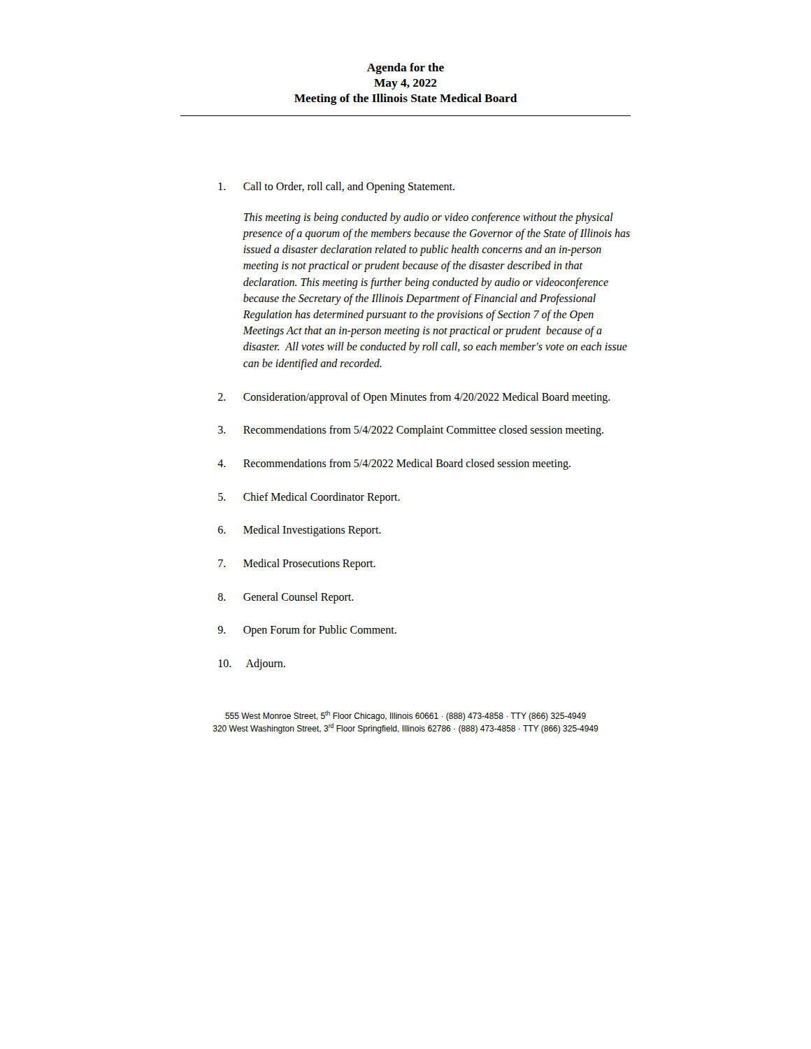Agenda for the
May 4, 2022
Meeting of the Illinois State Medical Board
Call to Order, roll call, and Opening Statement.
This meeting is being conducted by audio or video conference without the physical presence of a quorum of the members because the Governor of the State of Illinois has issued a disaster declaration related to public health concerns and an in-person meeting is not practical or prudent because of the disaster described in that declaration. This meeting is further being conducted by audio or videoconference because the Secretary of the Illinois Department of Financial and Professional Regulation has determined pursuant to the provisions of Section 7 of the Open Meetings Act that an in-person meeting is not practical or prudent because of a disaster. All votes will be conducted by roll call, so each member's vote on each issue can be identified and recorded.
Consideration/approval of Open Minutes from 4/20/2022 Medical Board meeting.
Recommendations from 5/4/2022 Complaint Committee closed session meeting.
Recommendations from 5/4/2022 Medical Board closed session meeting.
Chief Medical Coordinator Report.
Medical Investigations Report.
Medical Prosecutions Report.
General Counsel Report.
Open Forum for Public Comment.
Adjourn.
555 West Monroe Street, 5th Floor Chicago, Illinois 60661 · (888) 473-4858 · TTY (866) 325-4949
320 West Washington Street, 3rd Floor Springfield, Illinois 62786 · (888) 473-4858 · TTY (866) 325-4949